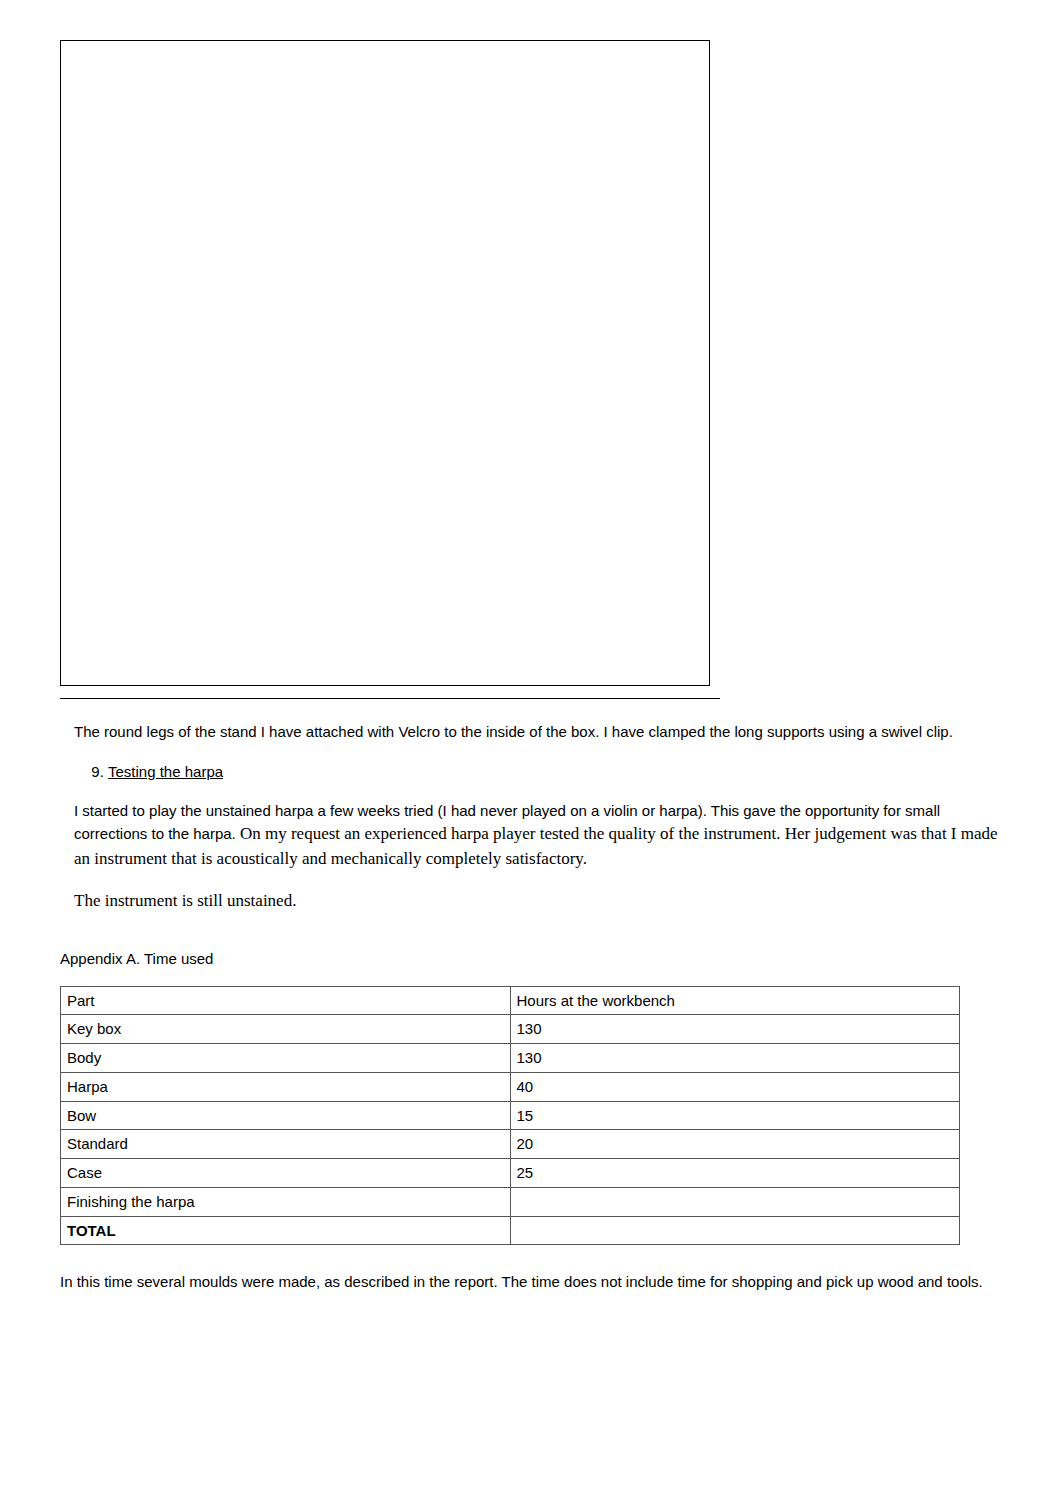The round legs of the stand I have attached with Velcro to the inside of the box. I have clamped the long supports using a swivel clip.
Testing the harpa
I started to play the unstained harpa a few weeks tried (I had never played on a violin or harpa). This gave the opportunity for small corrections to the harpa. On my request an experienced harpa player tested the quality of the instrument. Her judgement was that I made an instrument that is acoustically and mechanically completely satisfactory.
The instrument is still unstained.
Appendix A. Time used
| Part | Hours at the workbench |
| Key box | 130 |
| Body | 130 |
| Harpa | 40 |
| Bow | 15 |
| Standard | 20 |
| Case | 25 |
| Finishing the harpa | |
| TOTAL | |
In this time several moulds were made, as described in the report. The time does not include time for shopping and pick up wood and tools.